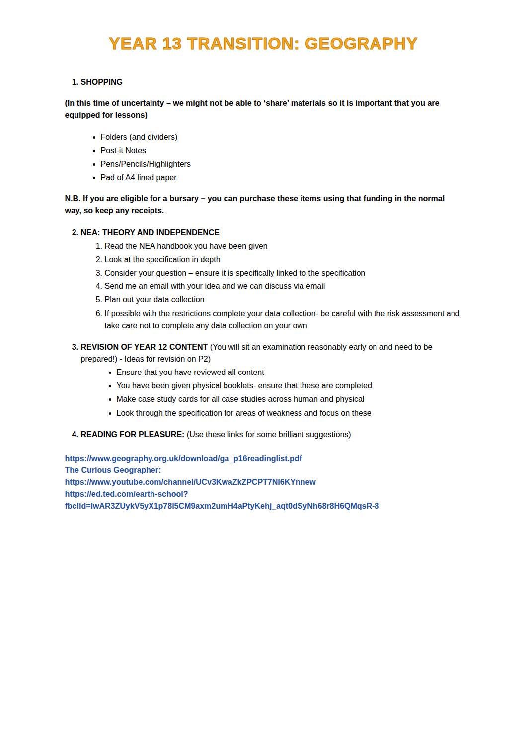YEAR 13 TRANSITION: GEOGRAPHY
SHOPPING
(In this time of uncertainty – we might not be able to ‘share’ materials so it is important that you are equipped for lessons)
Folders (and dividers)
Post-it Notes
Pens/Pencils/Highlighters
Pad of A4 lined paper
N.B. If you are eligible for a bursary – you can purchase these items using that funding in the normal way, so keep any receipts.
NEA: THEORY AND INDEPENDENCE
Read the NEA handbook you have been given
Look at the specification in depth
Consider your question – ensure it is specifically linked to the specification
Send me an email with your idea and we can discuss via email
Plan out your data collection
If possible with the restrictions complete your data collection- be careful with the risk assessment and take care not to complete any data collection on your own
REVISION OF YEAR 12 CONTENT (You will sit an examination reasonably early on and need to be prepared!) - Ideas for revision on P2)
Ensure that you have reviewed all content
You have been given physical booklets- ensure that these are completed
Make case study cards for all case studies across human and physical
Look through the specification for areas of weakness and focus on these
READING FOR PLEASURE: (Use these links for some brilliant suggestions)
https://www.geography.org.uk/download/ga_p16readinglist.pdf
The Curious Geographer:
https://www.youtube.com/channel/UCv3KwaZkZPCPT7Nl6KYnnew
https://ed.ted.com/earth-school?fbclid=IwAR3ZUykV5yX1p78l5CM9axm2umH4aPtyKehj_aqt0dSyNh68r8H6QMqsR-8